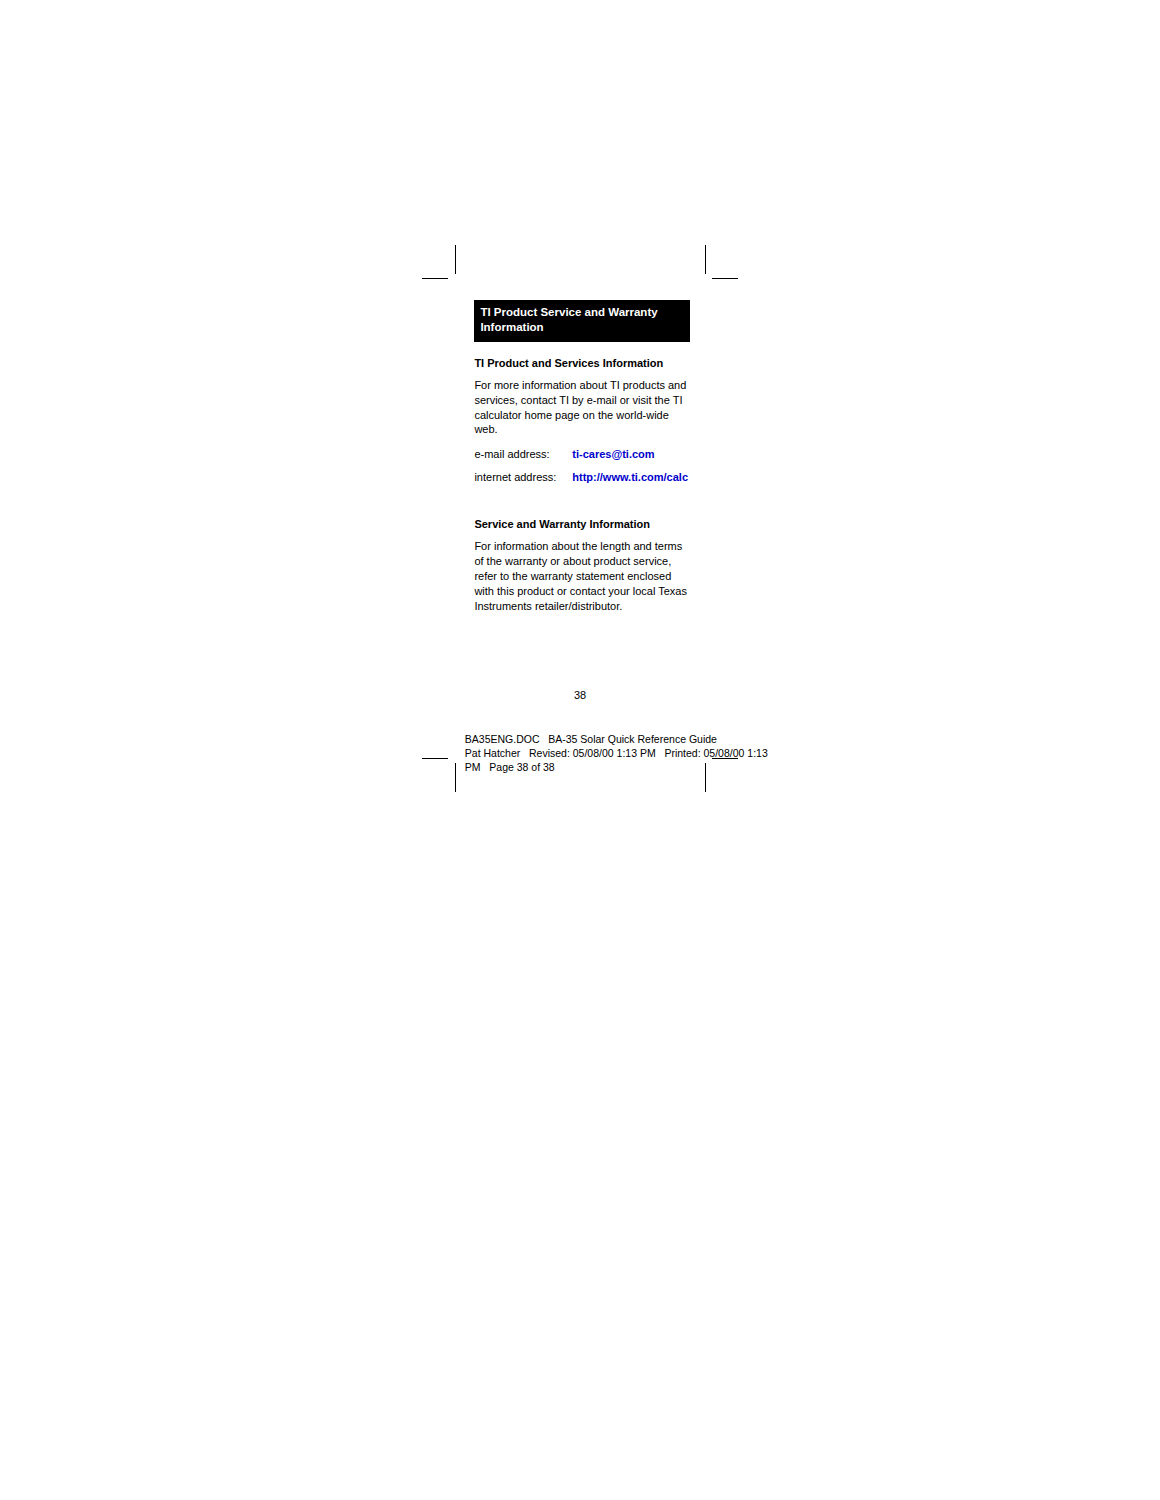TI Product Service and Warranty Information
TI Product and Services Information
For more information about TI products and services, contact TI by e-mail or visit the TI calculator home page on the world-wide web.
e-mail address: ti-cares@ti.com
internet address: http://www.ti.com/calc
Service and Warranty Information
For information about the length and terms of the warranty or about product service, refer to the warranty statement enclosed with this product or contact your local Texas Instruments retailer/distributor.
38
BA35ENG.DOC BA-35 Solar Quick Reference Guide
Pat Hatcher Revised: 05/08/00 1:13 PM Printed: 05/08/00 1:13 PM Page 38 of 38